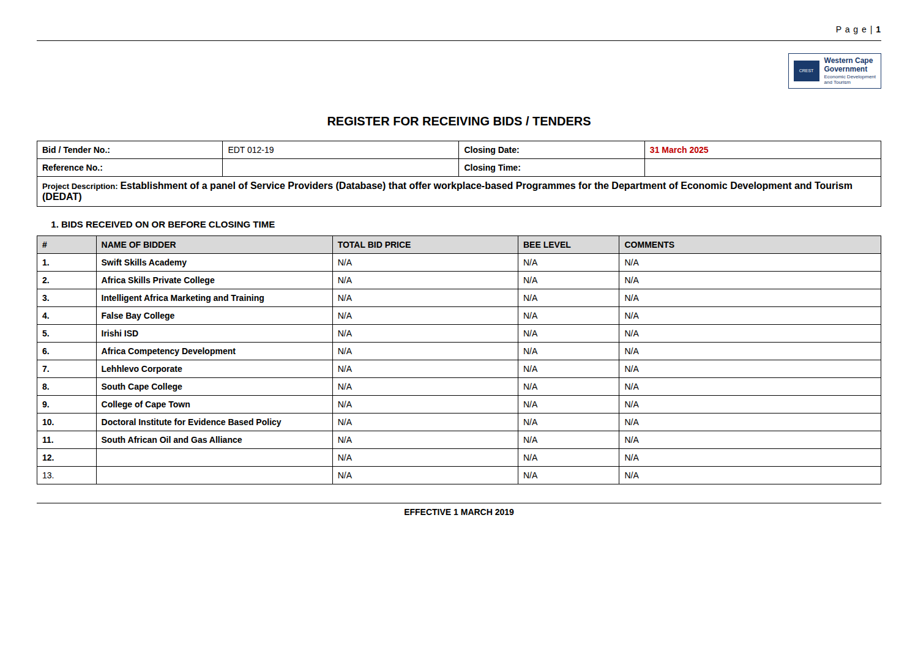P a g e | 1
CREST
Western Cape Government Economic Development and Tourism
REGISTER FOR RECEIVING BIDS / TENDERS
| Bid / Tender No.: | EDT 012-19 | Closing Date: | 31 March 2025 |
| Reference No.: | | Closing Time: | |
| Project Description: Establishment of a panel of Service Providers (Database) that offer workplace-based Programmes for the Department of Economic Development and Tourism (DEDAT) |
BIDS RECEIVED ON OR BEFORE CLOSING TIME
| # | NAME OF BIDDER | TOTAL BID PRICE | BEE LEVEL | COMMENTS |
| --- | --- | --- | --- | --- |
| 1. | Swift Skills Academy | N/A | N/A | N/A |
| 2. | Africa Skills Private College | N/A | N/A | N/A |
| 3. | Intelligent Africa Marketing and Training | N/A | N/A | N/A |
| 4. | False Bay College | N/A | N/A | N/A |
| 5. | Irishi ISD | N/A | N/A | N/A |
| 6. | Africa Competency Development | N/A | N/A | N/A |
| 7. | Lehhlevo Corporate | N/A | N/A | N/A |
| 8. | South Cape College | N/A | N/A | N/A |
| 9. | College of Cape Town | N/A | N/A | N/A |
| 10. | Doctoral Institute for Evidence Based Policy | N/A | N/A | N/A |
| 11. | South African Oil and Gas Alliance | N/A | N/A | N/A |
| 12. | | N/A | N/A | N/A |
| 13. | | N/A | N/A | N/A |
EFFECTIVE 1 MARCH 2019